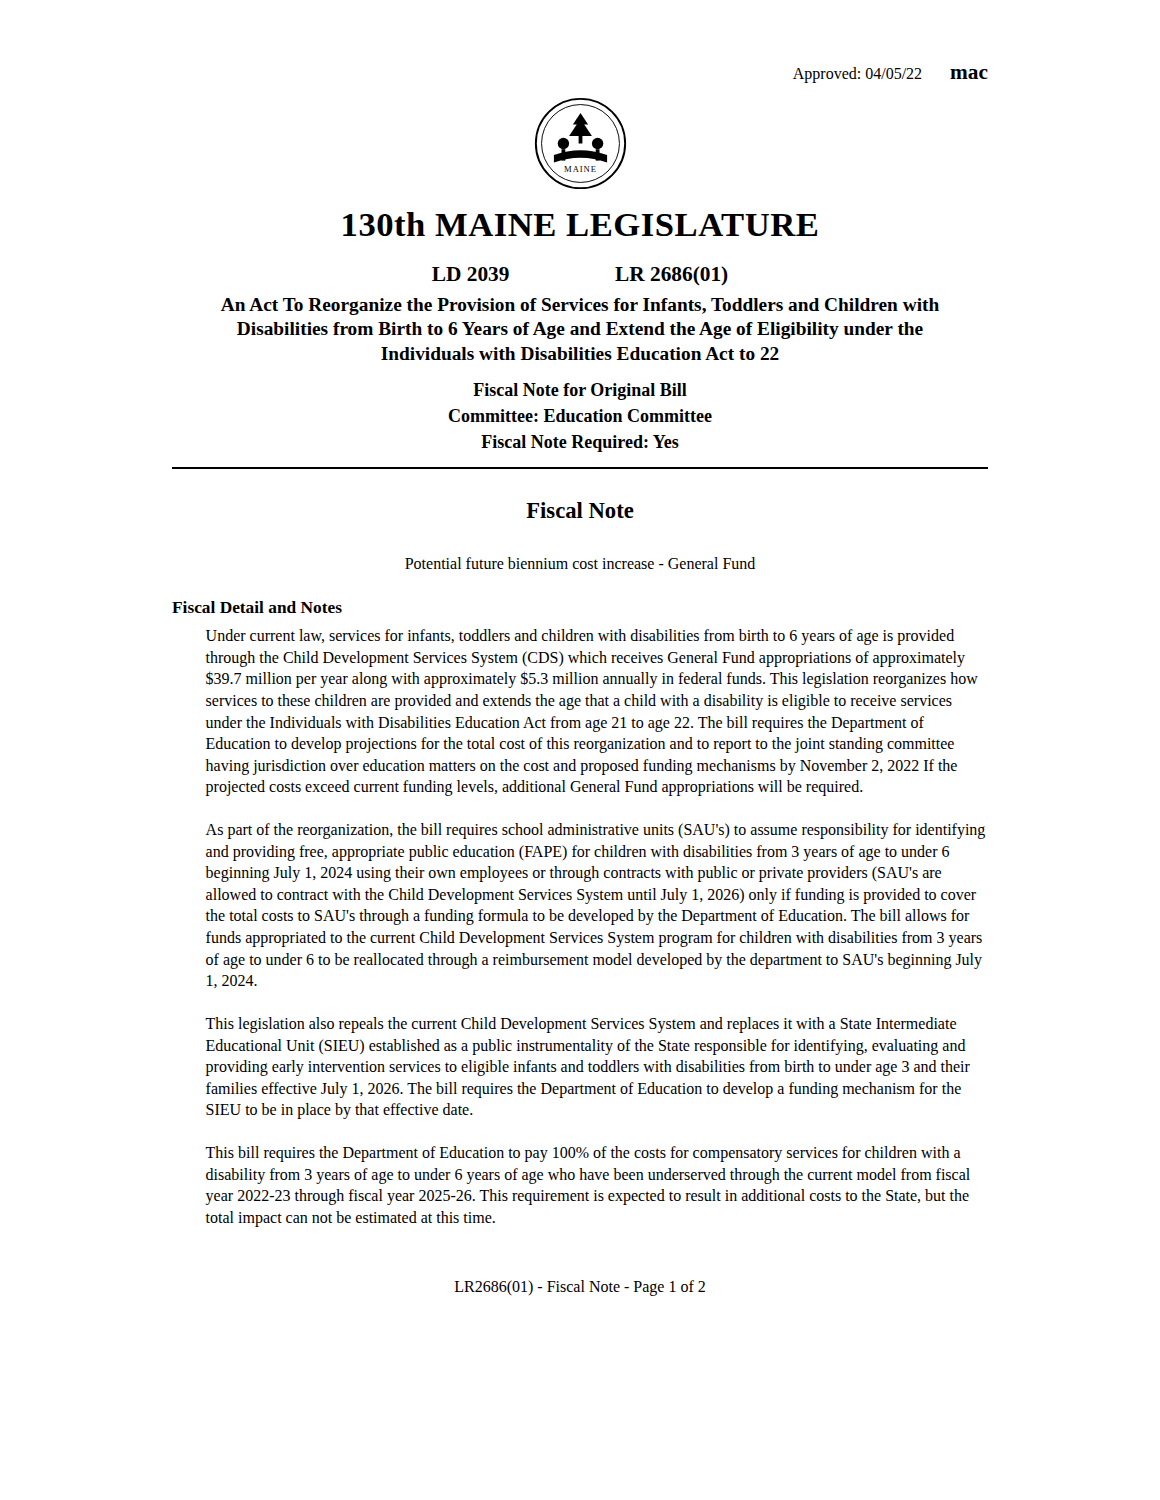Approved: 04/05/22 mac
MAINE
130th MAINE LEGISLATURE
LD 2039 LR 2686(01)
An Act To Reorganize the Provision of Services for Infants, Toddlers and Children with Disabilities from Birth to 6 Years of Age and Extend the Age of Eligibility under the Individuals with Disabilities Education Act to 22
Fiscal Note for Original Bill
Committee: Education Committee
Fiscal Note Required: Yes
Fiscal Note
Potential future biennium cost increase - General Fund
Fiscal Detail and Notes
Under current law, services for infants, toddlers and children with disabilities from birth to 6 years of age is provided through the Child Development Services System (CDS) which receives General Fund appropriations of approximately $39.7 million per year along with approximately $5.3 million annually in federal funds. This legislation reorganizes how services to these children are provided and extends the age that a child with a disability is eligible to receive services under the Individuals with Disabilities Education Act from age 21 to age 22. The bill requires the Department of Education to develop projections for the total cost of this reorganization and to report to the joint standing committee having jurisdiction over education matters on the cost and proposed funding mechanisms by November 2, 2022 If the projected costs exceed current funding levels, additional General Fund appropriations will be required.
As part of the reorganization, the bill requires school administrative units (SAU's) to assume responsibility for identifying and providing free, appropriate public education (FAPE) for children with disabilities from 3 years of age to under 6 beginning July 1, 2024 using their own employees or through contracts with public or private providers (SAU's are allowed to contract with the Child Development Services System until July 1, 2026) only if funding is provided to cover the total costs to SAU's through a funding formula to be developed by the Department of Education. The bill allows for funds appropriated to the current Child Development Services System program for children with disabilities from 3 years of age to under 6 to be reallocated through a reimbursement model developed by the department to SAU's beginning July 1, 2024.
This legislation also repeals the current Child Development Services System and replaces it with a State Intermediate Educational Unit (SIEU) established as a public instrumentality of the State responsible for identifying, evaluating and providing early intervention services to eligible infants and toddlers with disabilities from birth to under age 3 and their families effective July 1, 2026. The bill requires the Department of Education to develop a funding mechanism for the SIEU to be in place by that effective date.
This bill requires the Department of Education to pay 100% of the costs for compensatory services for children with a disability from 3 years of age to under 6 years of age who have been underserved through the current model from fiscal year 2022-23 through fiscal year 2025-26. This requirement is expected to result in additional costs to the State, but the total impact can not be estimated at this time.
LR2686(01) - Fiscal Note - Page 1 of 2